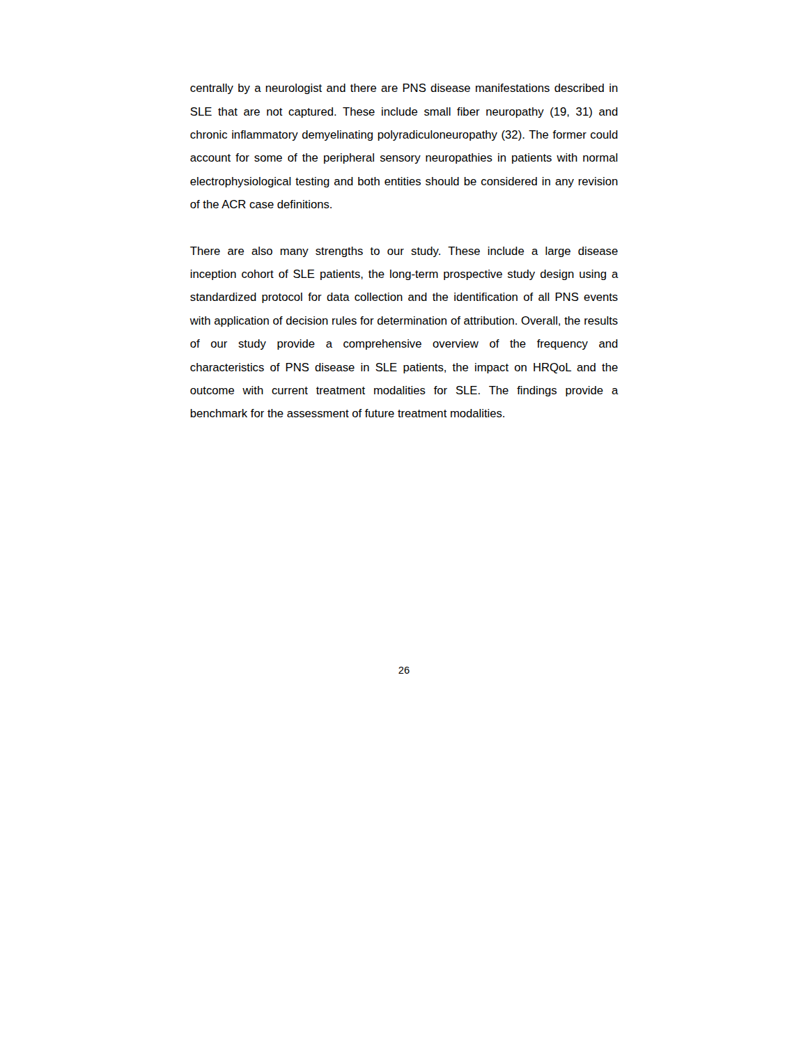centrally by a neurologist and there are PNS disease manifestations described in SLE that are not captured. These include small fiber neuropathy (19, 31) and chronic inflammatory demyelinating polyradiculoneuropathy (32). The former could account for some of the peripheral sensory neuropathies in patients with normal electrophysiological testing and both entities should be considered in any revision of the ACR case definitions.
There are also many strengths to our study. These include a large disease inception cohort of SLE patients, the long-term prospective study design using a standardized protocol for data collection and the identification of all PNS events with application of decision rules for determination of attribution. Overall, the results of our study provide a comprehensive overview of the frequency and characteristics of PNS disease in SLE patients, the impact on HRQoL and the outcome with current treatment modalities for SLE. The findings provide a benchmark for the assessment of future treatment modalities.
26